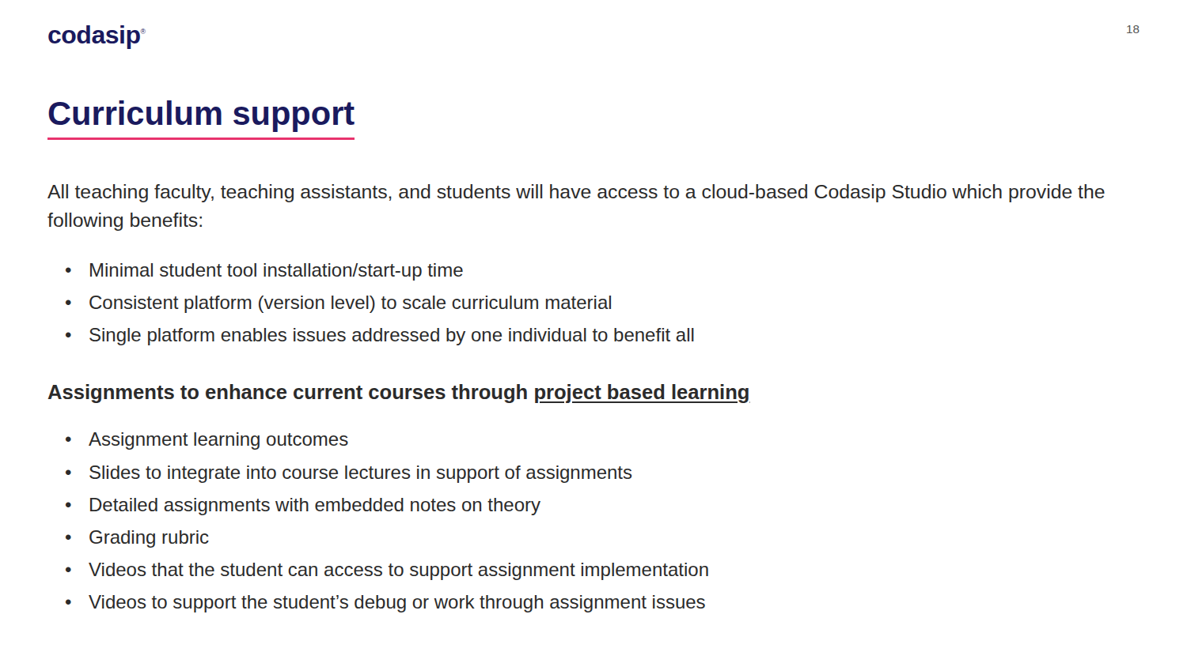codasip®
18
Curriculum support
All teaching faculty, teaching assistants, and students will have access to a cloud-based Codasip Studio which provide the following benefits:
Minimal student tool installation/start-up time
Consistent platform (version level) to scale curriculum material
Single platform enables issues addressed by one individual to benefit all
Assignments to enhance current courses through project based learning
Assignment learning outcomes
Slides to integrate into course lectures in support of assignments
Detailed assignments with embedded notes on theory
Grading rubric
Videos that the student can access to support assignment implementation
Videos to support the student’s debug or work through assignment issues